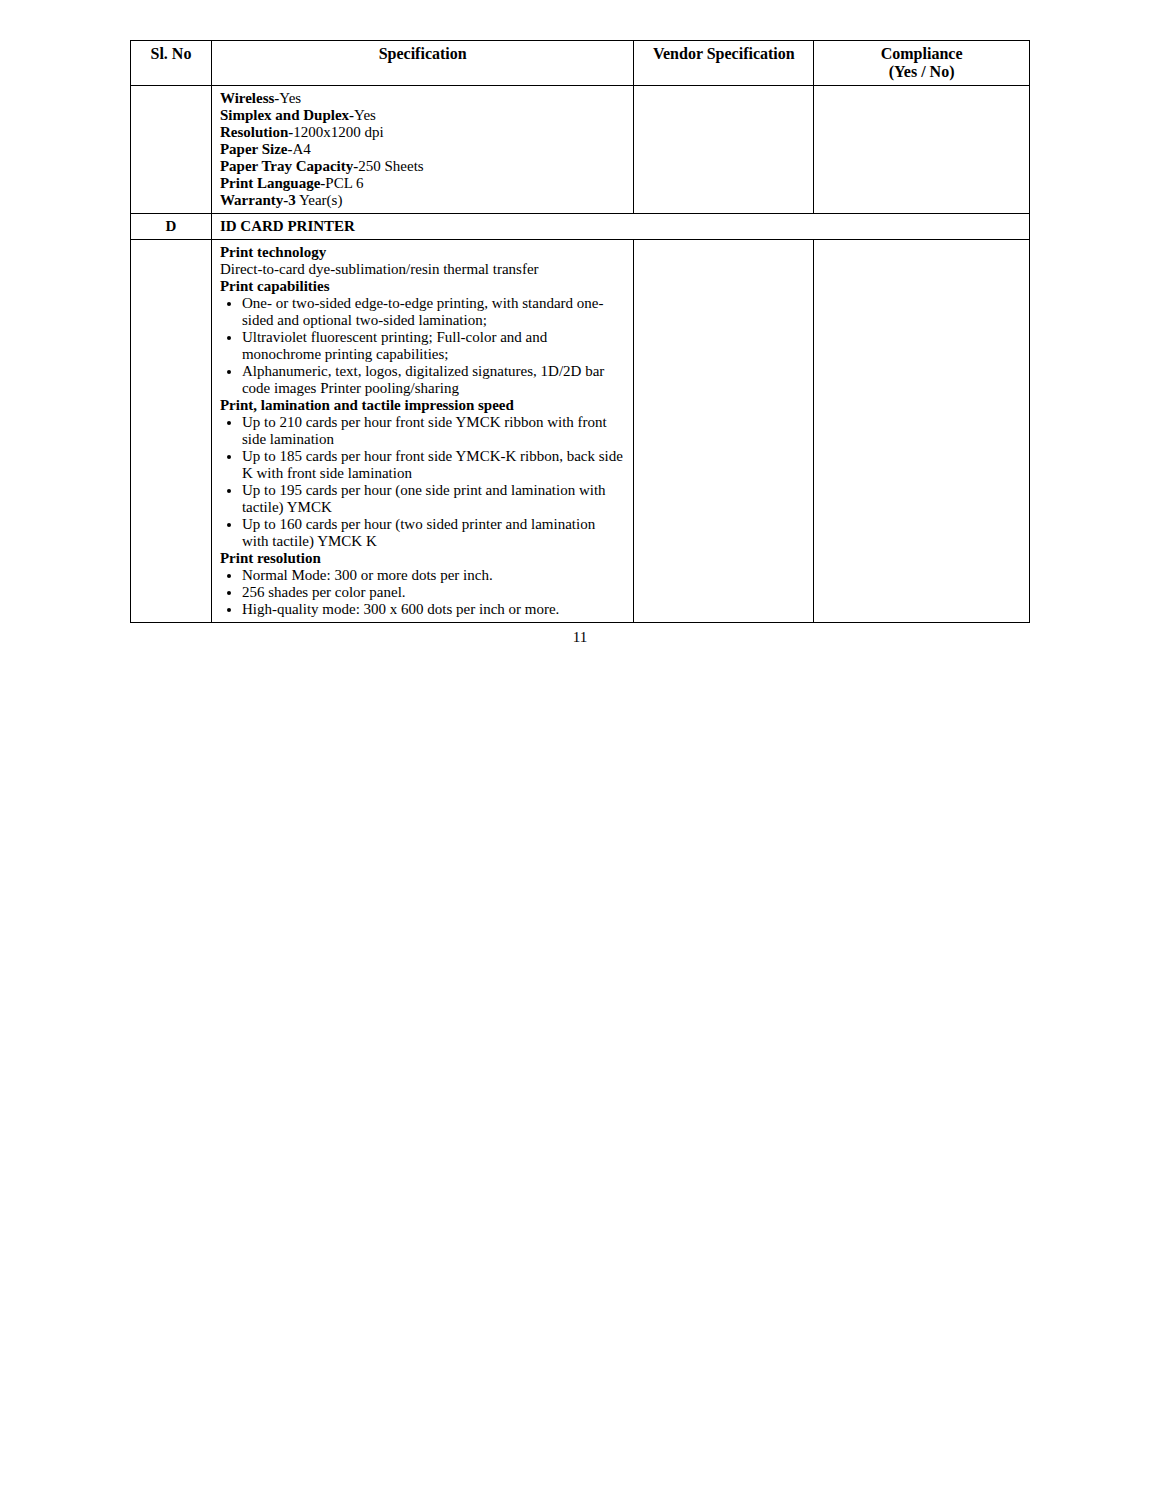| Sl. No | Specification | Vendor Specification | Compliance (Yes / No) |
| --- | --- | --- | --- |
| | Wireless- Yes Simplex and Duplex- Yes Resolution- 1200x1200 dpi Paper Size- A4 Paper Tray Capacity- 250 Sheets Print Language- PCL 6 Warranty-3 Year(s) | | |
| D | ID CARD PRINTER |
| | Print technology Direct-to-card dye-sublimation/resin thermal transfer Print capabilities One- or two-sided edge-to-edge printing, with standard one-sided and optional two-sided lamination; Ultraviolet fluorescent printing; Full-color and and monochrome printing capabilities; Alphanumeric, text, logos, digitalized signatures, 1D/2D bar code images Printer pooling/sharing Print, lamination and tactile impression speed Up to 210 cards per hour front side YMCK ribbon with front side lamination Up to 185 cards per hour front side YMCK-K ribbon, back side K with front side lamination Up to 195 cards per hour (one side print and lamination with tactile) YMCK Up to 160 cards per hour (two sided printer and lamination with tactile) YMCK K Print resolution Normal Mode: 300 or more dots per inch. 256 shades per color panel. High-quality mode: 300 x 600 dots per inch or more. | | |
11